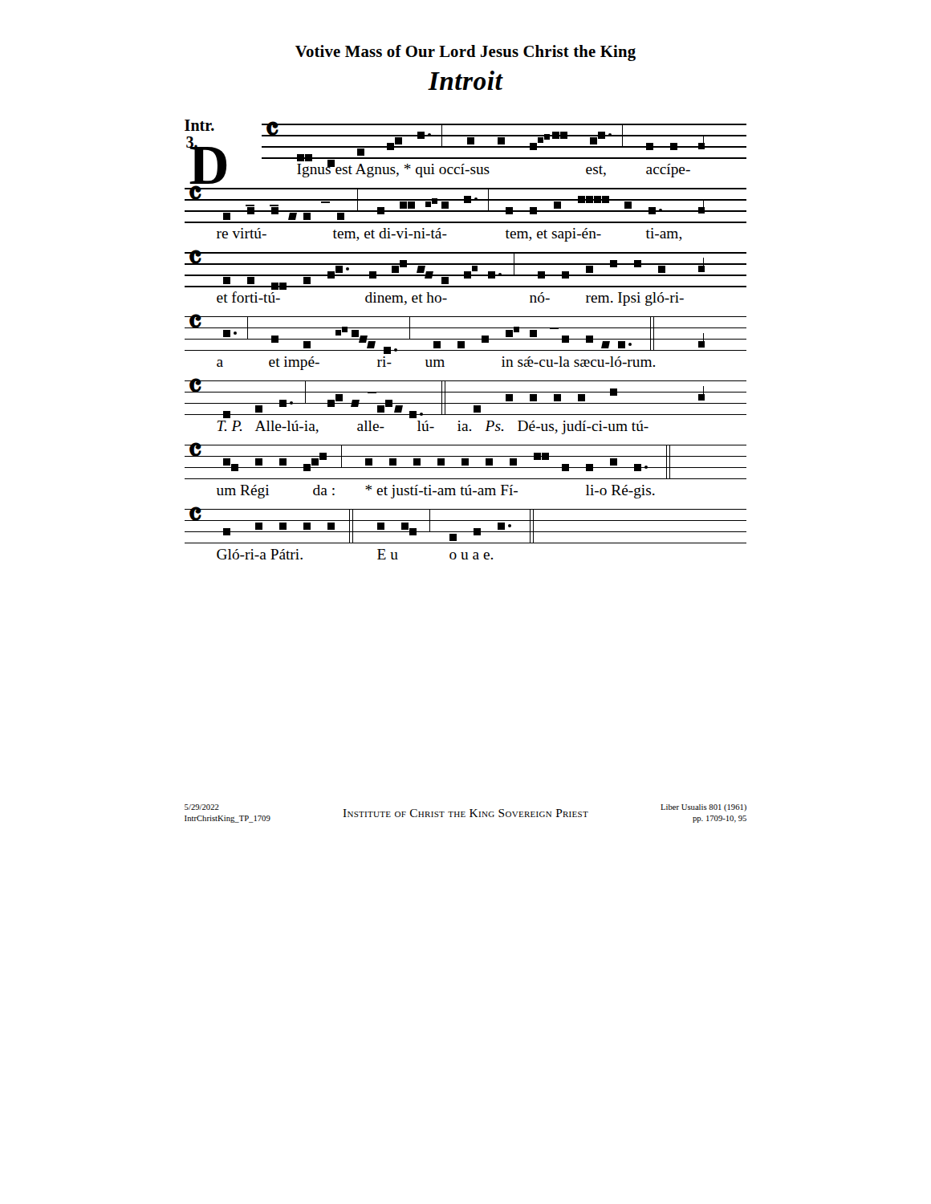Votive Mass of Our Lord Jesus Christ the King
Introit
Intr.3.
D
𝄴
Ignus est Agnus, * qui occí-sus est, accípe-
𝄴
re virtú- tem, et di-vi-ni-tá- tem, et sapi-én- ti-am,
𝄴
et forti-tú- dinem, et ho- nó- rem. Ipsi gló-ri-
𝄴
a et impé- ri- um in sǽ-cu-la sæcu-ló-rum.
𝄴
T. P. Alle-lú-ia, alle- lú- ia. Ps. Dé-us, judí-ci-um tú-
𝄴
um Régi da : * et justí-ti-am tú-am Fí- li-o Ré-gis.
𝄴
Gló-ri-a Pátri. E u o u a e.
5/29/2022
IntrChristKing_TP_1709
Institute of Christ the King Sovereign Priest
Liber Usualis 801 (1961)
pp. 1709-10, 95